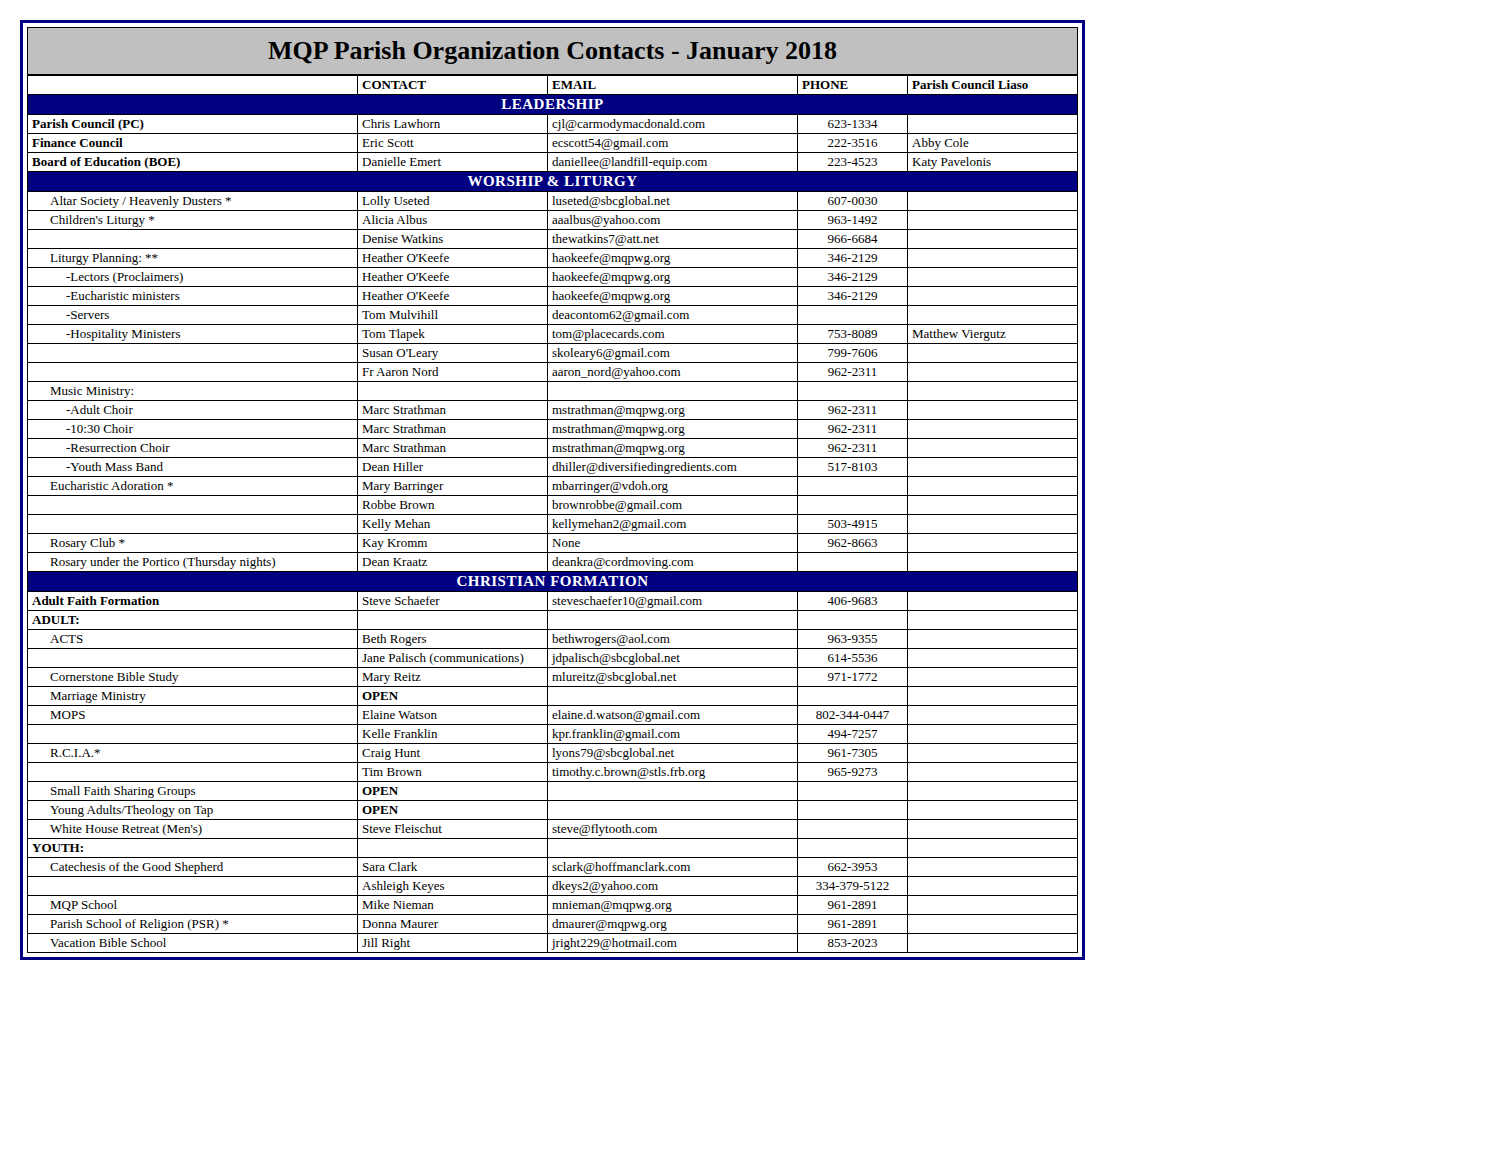MQP Parish Organization Contacts - January 2018
| | CONTACT | EMAIL | PHONE | Parish Council Liaso |
| --- | --- | --- | --- | --- |
| LEADERSHIP |
| Parish Council (PC) | Chris Lawhorn | cjl@carmodymacdonald.com | 623-1334 | |
| Finance Council | Eric Scott | ecscott54@gmail.com | 222-3516 | Abby Cole |
| Board of Education (BOE) | Danielle Emert | daniellee@landfill-equip.com | 223-4523 | Katy Pavelonis |
| WORSHIP & LITURGY |
| Altar Society / Heavenly Dusters * | Lolly Useted | luseted@sbcglobal.net | 607-0030 | |
| Children's Liturgy * | Alicia Albus | aaalbus@yahoo.com | 963-1492 | |
| | Denise Watkins | thewatkins7@att.net | 966-6684 | |
| Liturgy Planning: ** | Heather O'Keefe | haokeefe@mqpwg.org | 346-2129 | |
| -Lectors (Proclaimers) | Heather O'Keefe | haokeefe@mqpwg.org | 346-2129 | |
| -Eucharistic ministers | Heather O'Keefe | haokeefe@mqpwg.org | 346-2129 | |
| -Servers | Tom Mulvihill | deacontom62@gmail.com | | |
| -Hospitality Ministers | Tom Tlapek | tom@placecards.com | 753-8089 | Matthew Viergutz |
| | Susan O'Leary | skoleary6@gmail.com | 799-7606 | |
| | Fr Aaron Nord | aaron_nord@yahoo.com | 962-2311 | |
| Music Ministry: | | | | |
| -Adult Choir | Marc Strathman | mstrathman@mqpwg.org | 962-2311 | |
| -10:30 Choir | Marc Strathman | mstrathman@mqpwg.org | 962-2311 | |
| -Resurrection Choir | Marc Strathman | mstrathman@mqpwg.org | 962-2311 | |
| -Youth Mass Band | Dean Hiller | dhiller@diversifiedingredients.com | 517-8103 | |
| Eucharistic Adoration * | Mary Barringer | mbarringer@vdoh.org | | |
| | Robbe Brown | brownrobbe@gmail.com | | |
| | Kelly Mehan | kellymehan2@gmail.com | 503-4915 | |
| Rosary Club * | Kay Kromm | None | 962-8663 | |
| Rosary under the Portico (Thursday nights) | Dean Kraatz | deankra@cordmoving.com | | |
| CHRISTIAN FORMATION |
| Adult Faith Formation | Steve Schaefer | steveschaefer10@gmail.com | 406-9683 | |
| ADULT: | | | | |
| ACTS | Beth Rogers | bethwrogers@aol.com | 963-9355 | |
| | Jane Palisch (communications) | jdpalisch@sbcglobal.net | 614-5536 | |
| Cornerstone Bible Study | Mary Reitz | mlureitz@sbcglobal.net | 971-1772 | |
| Marriage Ministry | OPEN | | | |
| MOPS | Elaine Watson | elaine.d.watson@gmail.com | 802-344-0447 | |
| | Kelle Franklin | kpr.franklin@gmail.com | 494-7257 | |
| R.C.I.A.* | Craig Hunt | lyons79@sbcglobal.net | 961-7305 | |
| | Tim Brown | timothy.c.brown@stls.frb.org | 965-9273 | |
| Small Faith Sharing Groups | OPEN | | | |
| Young Adults/Theology on Tap | OPEN | | | |
| White House Retreat (Men's) | Steve Fleischut | steve@flytooth.com | | |
| YOUTH: | | | | |
| Catechesis of the Good Shepherd | Sara Clark | sclark@hoffmanclark.com | 662-3953 | |
| | Ashleigh Keyes | dkeys2@yahoo.com | 334-379-5122 | |
| MQP School | Mike Nieman | mnieman@mqpwg.org | 961-2891 | |
| Parish School of Religion (PSR) * | Donna Maurer | dmaurer@mqpwg.org | 961-2891 | |
| Vacation Bible School | Jill Right | jright229@hotmail.com | 853-2023 | |